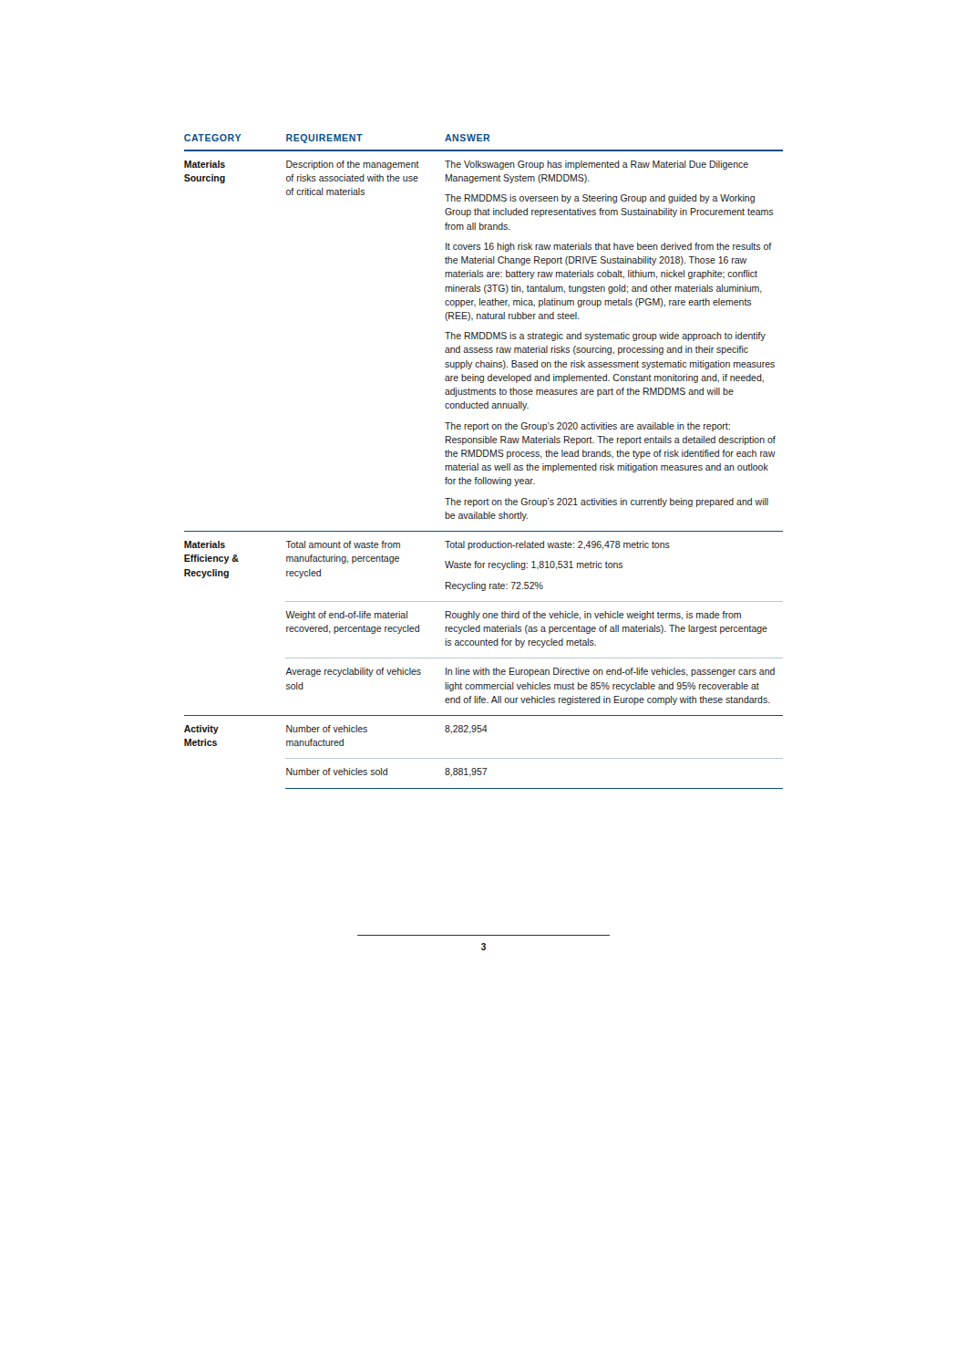| Category | Requirement | Answer |
| --- | --- | --- |
| Materials Sourcing | Description of the management of risks associated with the use of critical materials | The Volkswagen Group has implemented a Raw Material Due Diligence Management System (RMDDMS). The RMDDMS is overseen by a Steering Group and guided by a Working Group that included representatives from Sustainability in Procurement teams from all brands. It covers 16 high risk raw materials that have been derived from the results of the Material Change Report (DRIVE Sustainability 2018). Those 16 raw materials are: battery raw materials cobalt, lithium, nickel graphite; conflict minerals (3TG) tin, tantalum, tungsten gold; and other materials aluminium, copper, leather, mica, platinum group metals (PGM), rare earth elements (REE), natural rubber and steel. The RMDDMS is a strategic and systematic group wide approach to identify and assess raw material risks (sourcing, processing and in their specific supply chains). Based on the risk assessment systematic mitigation measures are being developed and implemented. Constant monitoring and, if needed, adjustments to those measures are part of the RMDDMS and will be conducted annually. The report on the Group’s 2020 activities are available in the report: Responsible Raw Materials Report. The report entails a detailed description of the RMDDMS process, the lead brands, the type of risk identified for each raw material as well as the implemented risk mitigation measures and an outlook for the following year. The report on the Group’s 2021 activities in currently being prepared and will be available shortly. |
| Materials Efficiency & Recycling | Total amount of waste from manufacturing, percentage recycled | Total production-related waste: 2,496,478 metric tons Waste for recycling: 1,810,531 metric tons Recycling rate: 72.52% |
| Weight of end-of-life material recovered, percentage recycled | Roughly one third of the vehicle, in vehicle weight terms, is made from recycled materials (as a percentage of all materials). The largest percentage is accounted for by recycled metals. |
| Average recyclability of vehicles sold | In line with the European Directive on end-of-life vehicles, passenger cars and light commercial vehicles must be 85% recyclable and 95% recoverable at end of life. All our vehicles registered in Europe comply with these standards. |
| Activity Metrics | Number of vehicles manufactured | 8,282,954 |
| Number of vehicles sold | 8,881,957 |
3